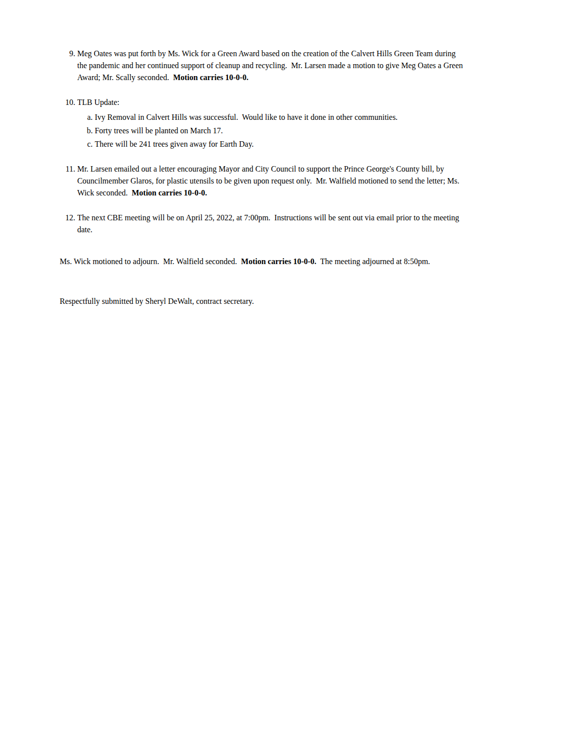Meg Oates was put forth by Ms. Wick for a Green Award based on the creation of the Calvert Hills Green Team during the pandemic and her continued support of cleanup and recycling. Mr. Larsen made a motion to give Meg Oates a Green Award; Mr. Scally seconded. Motion carries 10-0-0.
TLB Update:
Ivy Removal in Calvert Hills was successful. Would like to have it done in other communities.
Forty trees will be planted on March 17.
There will be 241 trees given away for Earth Day.
Mr. Larsen emailed out a letter encouraging Mayor and City Council to support the Prince George's County bill, by Councilmember Glaros, for plastic utensils to be given upon request only. Mr. Walfield motioned to send the letter; Ms. Wick seconded. Motion carries 10-0-0.
The next CBE meeting will be on April 25, 2022, at 7:00pm. Instructions will be sent out via email prior to the meeting date.
Ms. Wick motioned to adjourn. Mr. Walfield seconded. Motion carries 10-0-0. The meeting adjourned at 8:50pm.
Respectfully submitted by Sheryl DeWalt, contract secretary.